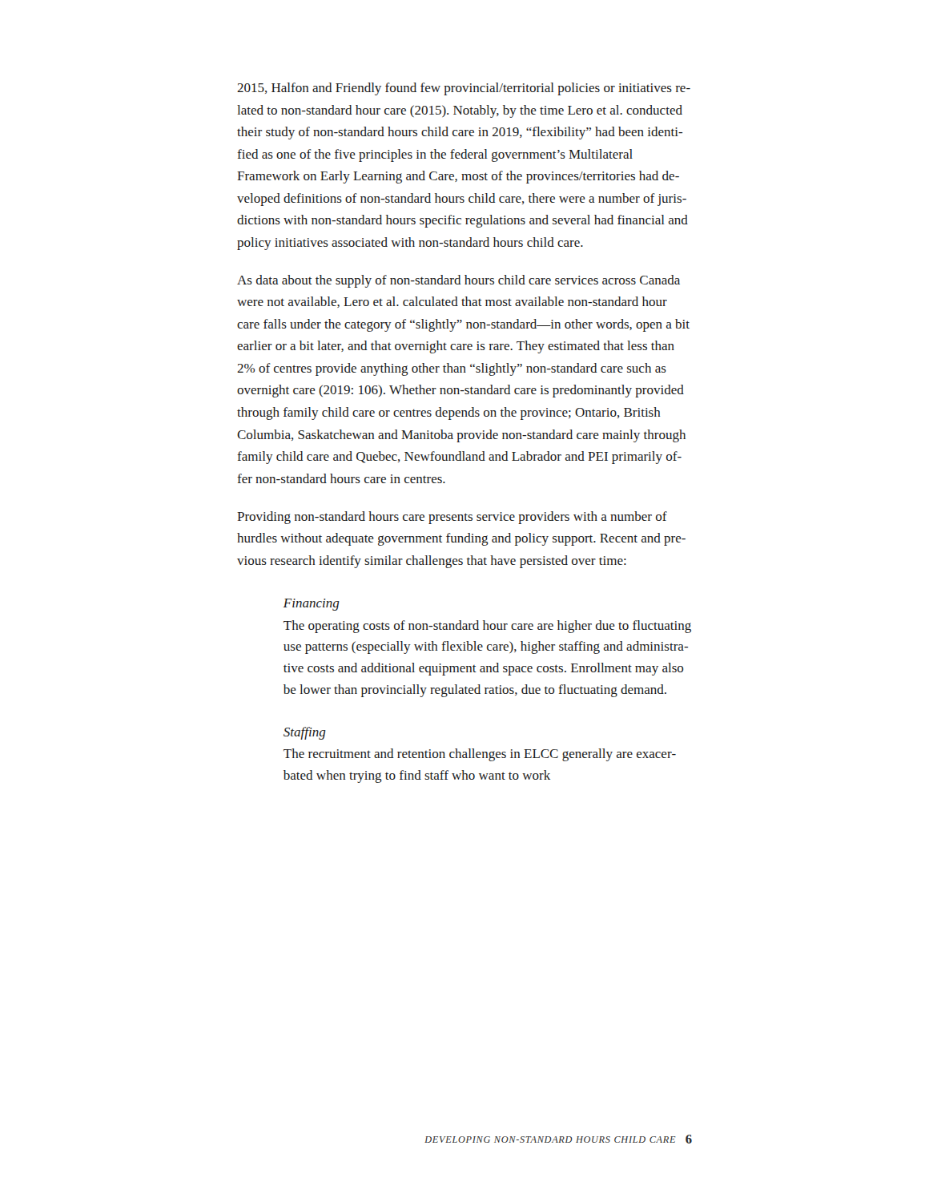2015, Halfon and Friendly found few provincial/territorial policies or initiatives related to non-standard hour care (2015). Notably, by the time Lero et al. conducted their study of non-standard hours child care in 2019, “flexibility” had been identified as one of the five principles in the federal government’s Multilateral Framework on Early Learning and Care, most of the provinces/territories had developed definitions of non-standard hours child care, there were a number of jurisdictions with non-standard hours specific regulations and several had financial and policy initiatives associated with non-standard hours child care.
As data about the supply of non-standard hours child care services across Canada were not available, Lero et al. calculated that most available non-standard hour care falls under the category of “slightly” non-standard—in other words, open a bit earlier or a bit later, and that overnight care is rare. They estimated that less than 2% of centres provide anything other than “slightly” non-standard care such as overnight care (2019: 106). Whether non-standard care is predominantly provided through family child care or centres depends on the province; Ontario, British Columbia, Saskatchewan and Manitoba provide non-standard care mainly through family child care and Quebec, Newfoundland and Labrador and PEI primarily offer non-standard hours care in centres.
Providing non-standard hours care presents service providers with a number of hurdles without adequate government funding and policy support. Recent and previous research identify similar challenges that have persisted over time:
Financing
The operating costs of non-standard hour care are higher due to fluctuating use patterns (especially with flexible care), higher staffing and administrative costs and additional equipment and space costs. Enrollment may also be lower than provincially regulated ratios, due to fluctuating demand.
Staffing
The recruitment and retention challenges in ELCC generally are exacerbated when trying to find staff who want to work
Developing non-standard hours child care6